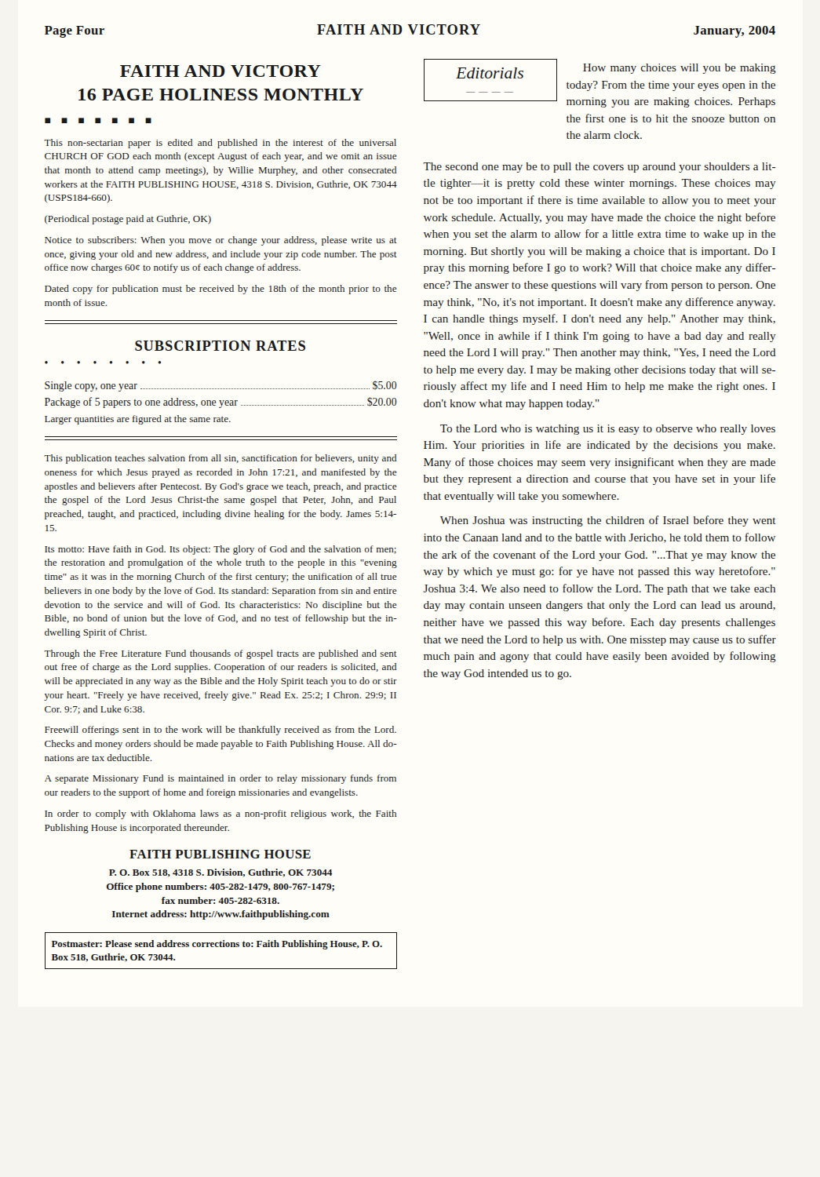Page Four
FAITH AND VICTORY
January, 2004
FAITH AND VICTORY
16 PAGE HOLINESS MONTHLY
■ ■ ■ ■ ■ ■ ■
This non-sectarian paper is edited and published in the interest of the universal CHURCH OF GOD each month (except August of each year, and we omit an issue that month to attend camp meetings), by Willie Murphey, and other consecrated workers at the FAITH PUBLISHING HOUSE, 4318 S. Division, Guthrie, OK 73044 (USPS184-660).
(Periodical postage paid at Guthrie, OK)
Notice to subscribers: When you move or change your address, please write us at once, giving your old and new address, and include your zip code number. The post office now charges 60¢ to notify us of each change of address.
Dated copy for publication must be received by the 18th of the month prior to the month of issue.
SUBSCRIPTION RATES
• • • • • • • •
Single copy, one year $5.00
Package of 5 papers to one address, one year $20.00
Larger quantities are figured at the same rate.
This publication teaches salvation from all sin, sanctification for believers, unity and oneness for which Jesus prayed as recorded in John 17:21, and manifested by the apostles and believers after Pentecost. By God's grace we teach, preach, and practice the gospel of the Lord Jesus Christ-the same gospel that Peter, John, and Paul preached, taught, and practiced, including divine healing for the body. James 5:14-15.
Its motto: Have faith in God. Its object: The glory of God and the salvation of men; the restoration and promulgation of the whole truth to the people in this "evening time" as it was in the morning Church of the first century; the unification of all true believers in one body by the love of God. Its standard: Separation from sin and entire devotion to the service and will of God. Its characteristics: No discipline but the Bible, no bond of union but the love of God, and no test of fellowship but the indwelling Spirit of Christ.
Through the Free Literature Fund thousands of gospel tracts are published and sent out free of charge as the Lord supplies. Cooperation of our readers is solicited, and will be appreciated in any way as the Bible and the Holy Spirit teach you to do or stir your heart. "Freely ye have received, freely give." Read Ex. 25:2; I Chron. 29:9; II Cor. 9:7; and Luke 6:38.
Freewill offerings sent in to the work will be thankfully received as from the Lord. Checks and money orders should be made payable to Faith Publishing House. All donations are tax deductible.
A separate Missionary Fund is maintained in order to relay missionary funds from our readers to the support of home and foreign missionaries and evangelists.
In order to comply with Oklahoma laws as a non-profit religious work, the Faith Publishing House is incorporated thereunder.
FAITH PUBLISHING HOUSE
P. O. Box 518, 4318 S. Division, Guthrie, OK 73044
Office phone numbers: 405-282-1479, 800-767-1479;
fax number: 405-282-6318.
Internet address: http://www.faithpublishing.com
Postmaster: Please send address corrections to: Faith Publishing House, P. O. Box 518, Guthrie, OK 73044.
Editorials — — — —
How many choices will you be making today? From the time your eyes open in the morning you are making choices. Perhaps the first one is to hit the snooze button on the alarm clock.
The second one may be to pull the covers up around your shoulders a little tighter—it is pretty cold these winter mornings. These choices may not be too important if there is time available to allow you to meet your work schedule. Actually, you may have made the choice the night before when you set the alarm to allow for a little extra time to wake up in the morning. But shortly you will be making a choice that is important. Do I pray this morning before I go to work? Will that choice make any difference? The answer to these questions will vary from person to person. One may think, "No, it's not important. It doesn't make any difference anyway. I can handle things myself. I don't need any help." Another may think, "Well, once in awhile if I think I'm going to have a bad day and really need the Lord I will pray." Then another may think, "Yes, I need the Lord to help me every day. I may be making other decisions today that will seriously affect my life and I need Him to help me make the right ones. I don't know what may happen today."
To the Lord who is watching us it is easy to observe who really loves Him. Your priorities in life are indicated by the decisions you make. Many of those choices may seem very insignificant when they are made but they represent a direction and course that you have set in your life that eventually will take you somewhere.
When Joshua was instructing the children of Israel before they went into the Canaan land and to the battle with Jericho, he told them to follow the ark of the covenant of the Lord your God. "...That ye may know the way by which ye must go: for ye have not passed this way heretofore." Joshua 3:4. We also need to follow the Lord. The path that we take each day may contain unseen dangers that only the Lord can lead us around, neither have we passed this way before. Each day presents challenges that we need the Lord to help us with. One misstep may cause us to suffer much pain and agony that could have easily been avoided by following the way God intended us to go.